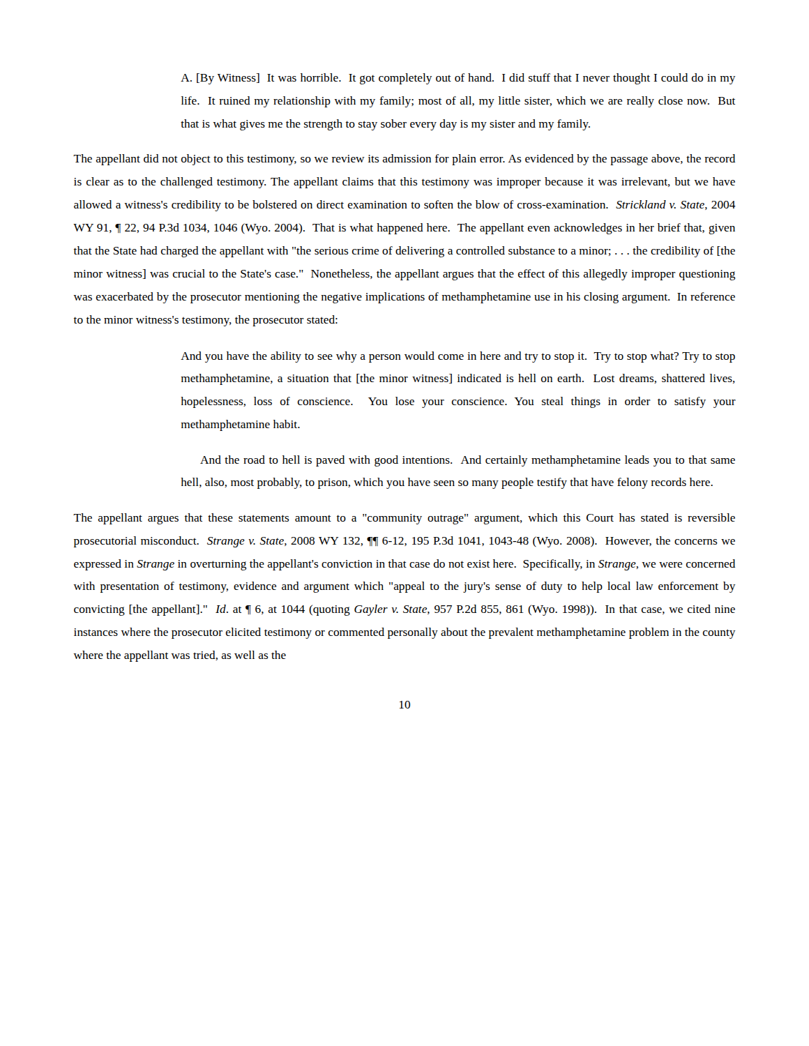A. [By Witness] It was horrible. It got completely out of hand. I did stuff that I never thought I could do in my life. It ruined my relationship with my family; most of all, my little sister, which we are really close now. But that is what gives me the strength to stay sober every day is my sister and my family.
The appellant did not object to this testimony, so we review its admission for plain error. As evidenced by the passage above, the record is clear as to the challenged testimony. The appellant claims that this testimony was improper because it was irrelevant, but we have allowed a witness's credibility to be bolstered on direct examination to soften the blow of cross-examination. Strickland v. State, 2004 WY 91, ¶ 22, 94 P.3d 1034, 1046 (Wyo. 2004). That is what happened here. The appellant even acknowledges in her brief that, given that the State had charged the appellant with "the serious crime of delivering a controlled substance to a minor; . . . the credibility of [the minor witness] was crucial to the State's case." Nonetheless, the appellant argues that the effect of this allegedly improper questioning was exacerbated by the prosecutor mentioning the negative implications of methamphetamine use in his closing argument. In reference to the minor witness's testimony, the prosecutor stated:
And you have the ability to see why a person would come in here and try to stop it. Try to stop what? Try to stop methamphetamine, a situation that [the minor witness] indicated is hell on earth. Lost dreams, shattered lives, hopelessness, loss of conscience. You lose your conscience. You steal things in order to satisfy your methamphetamine habit.
And the road to hell is paved with good intentions. And certainly methamphetamine leads you to that same hell, also, most probably, to prison, which you have seen so many people testify that have felony records here.
The appellant argues that these statements amount to a "community outrage" argument, which this Court has stated is reversible prosecutorial misconduct. Strange v. State, 2008 WY 132, ¶¶ 6-12, 195 P.3d 1041, 1043-48 (Wyo. 2008). However, the concerns we expressed in Strange in overturning the appellant's conviction in that case do not exist here. Specifically, in Strange, we were concerned with presentation of testimony, evidence and argument which "appeal to the jury's sense of duty to help local law enforcement by convicting [the appellant]." Id. at ¶ 6, at 1044 (quoting Gayler v. State, 957 P.2d 855, 861 (Wyo. 1998)). In that case, we cited nine instances where the prosecutor elicited testimony or commented personally about the prevalent methamphetamine problem in the county where the appellant was tried, as well as the
10